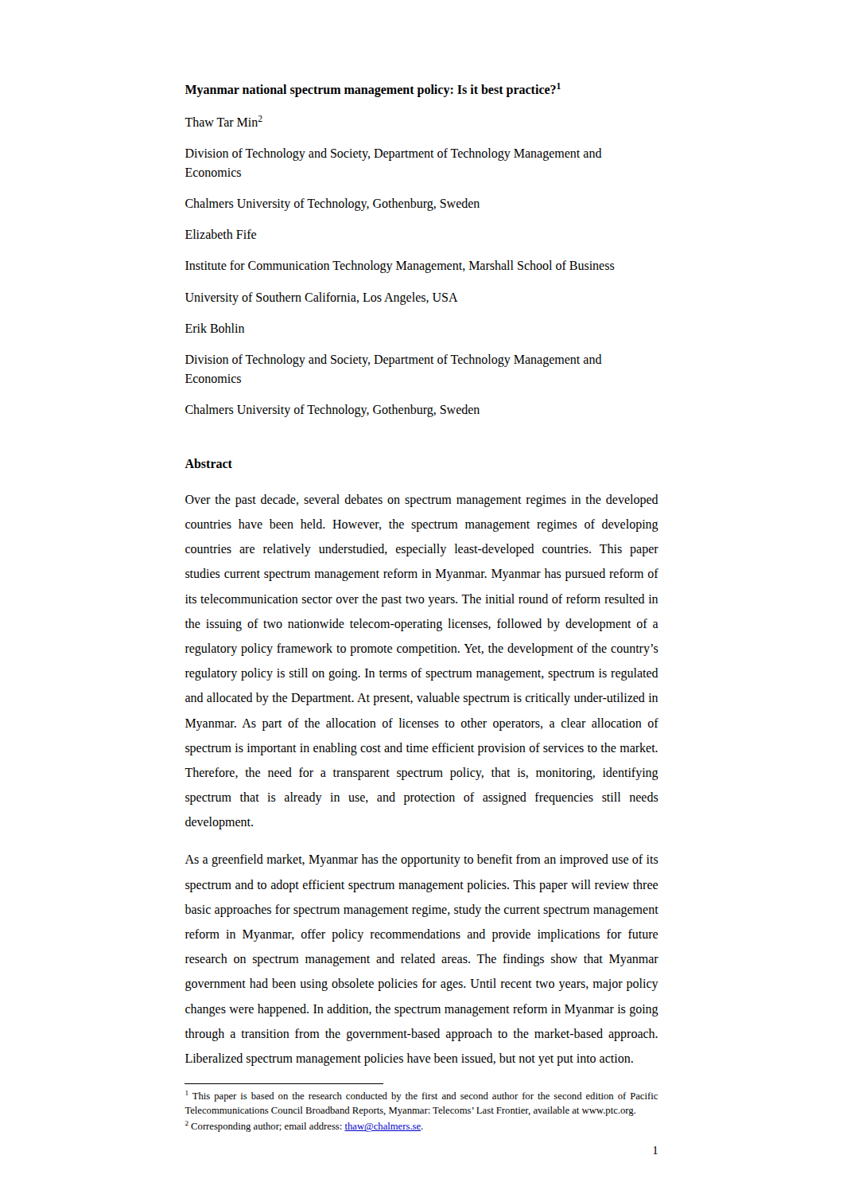Myanmar national spectrum management policy: Is it best practice?1
Thaw Tar Min2
Division of Technology and Society, Department of Technology Management and Economics
Chalmers University of Technology, Gothenburg, Sweden
Elizabeth Fife
Institute for Communication Technology Management, Marshall School of Business
University of Southern California, Los Angeles, USA
Erik Bohlin
Division of Technology and Society, Department of Technology Management and Economics
Chalmers University of Technology, Gothenburg, Sweden
Abstract
Over the past decade, several debates on spectrum management regimes in the developed countries have been held. However, the spectrum management regimes of developing countries are relatively understudied, especially least-developed countries. This paper studies current spectrum management reform in Myanmar. Myanmar has pursued reform of its telecommunication sector over the past two years. The initial round of reform resulted in the issuing of two nationwide telecom-operating licenses, followed by development of a regulatory policy framework to promote competition. Yet, the development of the country’s regulatory policy is still on going. In terms of spectrum management, spectrum is regulated and allocated by the Department. At present, valuable spectrum is critically under-utilized in Myanmar. As part of the allocation of licenses to other operators, a clear allocation of spectrum is important in enabling cost and time efficient provision of services to the market. Therefore, the need for a transparent spectrum policy, that is, monitoring, identifying spectrum that is already in use, and protection of assigned frequencies still needs development.
As a greenfield market, Myanmar has the opportunity to benefit from an improved use of its spectrum and to adopt efficient spectrum management policies. This paper will review three basic approaches for spectrum management regime, study the current spectrum management reform in Myanmar, offer policy recommendations and provide implications for future research on spectrum management and related areas. The findings show that Myanmar government had been using obsolete policies for ages. Until recent two years, major policy changes were happened. In addition, the spectrum management reform in Myanmar is going through a transition from the government-based approach to the market-based approach. Liberalized spectrum management policies have been issued, but not yet put into action.
1 This paper is based on the research conducted by the first and second author for the second edition of Pacific Telecommunications Council Broadband Reports, Myanmar: Telecoms’ Last Frontier, available at www.ptc.org.
2 Corresponding author; email address: thaw@chalmers.se.
1